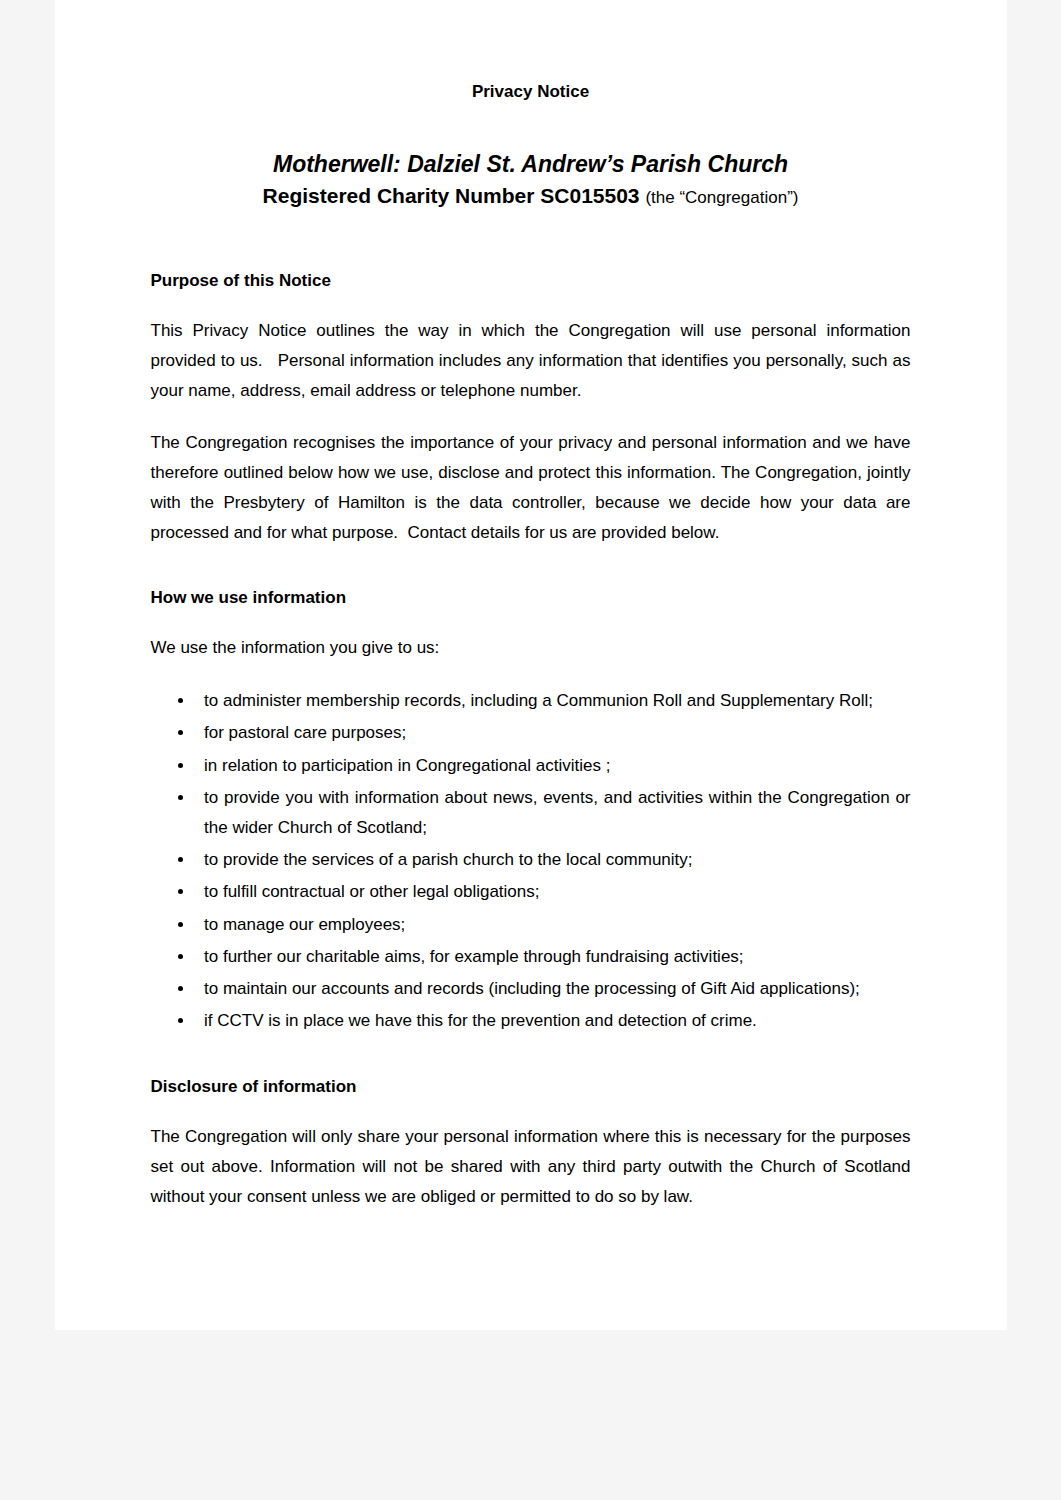Privacy Notice
Motherwell: Dalziel St. Andrew’s Parish Church Registered Charity Number SC015503 (the “Congregation”)
Purpose of this Notice
This Privacy Notice outlines the way in which the Congregation will use personal information provided to us. Personal information includes any information that identifies you personally, such as your name, address, email address or telephone number.
The Congregation recognises the importance of your privacy and personal information and we have therefore outlined below how we use, disclose and protect this information. The Congregation, jointly with the Presbytery of Hamilton is the data controller, because we decide how your data are processed and for what purpose. Contact details for us are provided below.
How we use information
We use the information you give to us:
to administer membership records, including a Communion Roll and Supplementary Roll;
for pastoral care purposes;
in relation to participation in Congregational activities ;
to provide you with information about news, events, and activities within the Congregation or the wider Church of Scotland;
to provide the services of a parish church to the local community;
to fulfill contractual or other legal obligations;
to manage our employees;
to further our charitable aims, for example through fundraising activities;
to maintain our accounts and records (including the processing of Gift Aid applications);
if CCTV is in place we have this for the prevention and detection of crime.
Disclosure of information
The Congregation will only share your personal information where this is necessary for the purposes set out above. Information will not be shared with any third party outwith the Church of Scotland without your consent unless we are obliged or permitted to do so by law.